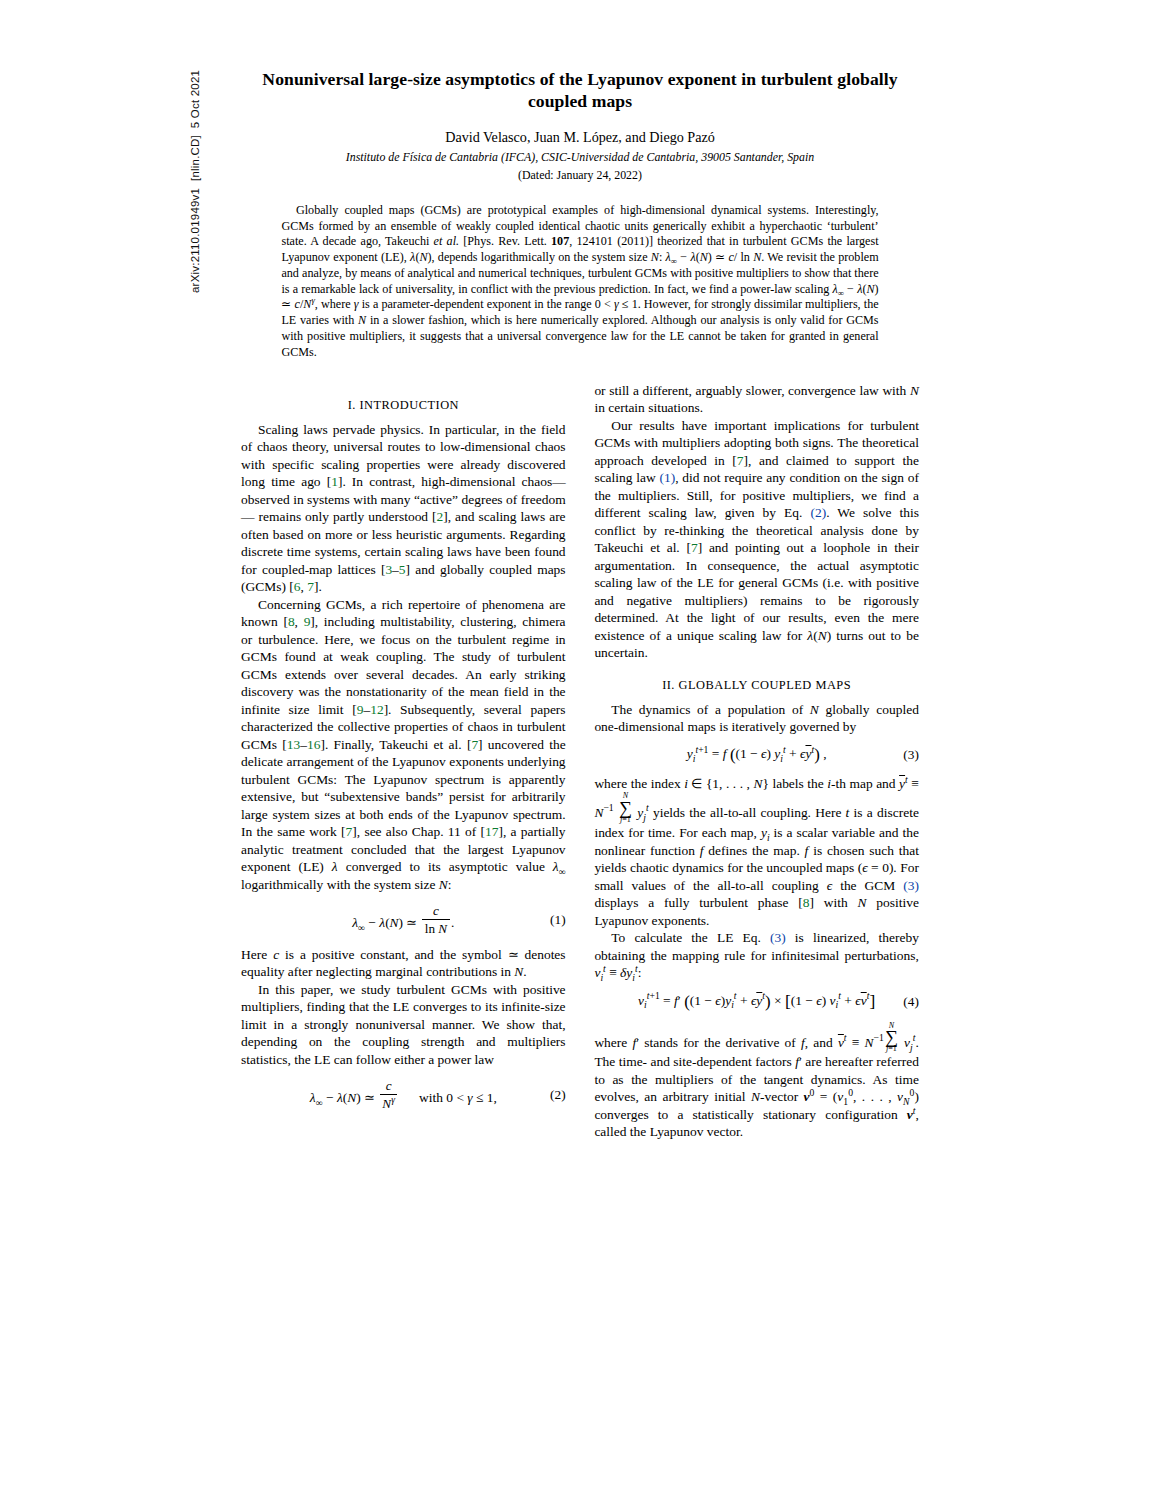arXiv:2110.01949v1 [nlin.CD] 5 Oct 2021
Nonuniversal large-size asymptotics of the Lyapunov exponent in turbulent globally coupled maps
David Velasco, Juan M. López, and Diego Pazó
Instituto de Física de Cantabria (IFCA), CSIC-Universidad de Cantabria, 39005 Santander, Spain
(Dated: January 24, 2022)
Globally coupled maps (GCMs) are prototypical examples of high-dimensional dynamical systems. Interestingly, GCMs formed by an ensemble of weakly coupled identical chaotic units generically exhibit a hyperchaotic ‘turbulent’ state. A decade ago, Takeuchi et al. [Phys. Rev. Lett. 107, 124101 (2011)] theorized that in turbulent GCMs the largest Lyapunov exponent (LE), λ(N), depends logarithmically on the system size N: λ∞ − λ(N) ≃ c/ ln N. We revisit the problem and analyze, by means of analytical and numerical techniques, turbulent GCMs with positive multipliers to show that there is a remarkable lack of universality, in conflict with the previous prediction. In fact, we find a power-law scaling λ∞ − λ(N) ≃ c/Nγ, where γ is a parameter-dependent exponent in the range 0 < γ ≤ 1. However, for strongly dissimilar multipliers, the LE varies with N in a slower fashion, which is here numerically explored. Although our analysis is only valid for GCMs with positive multipliers, it suggests that a universal convergence law for the LE cannot be taken for granted in general GCMs.
I. Introduction
Scaling laws pervade physics. In particular, in the field of chaos theory, universal routes to low-dimensional chaos with specific scaling properties were already discovered long time ago [1]. In contrast, high-dimensional chaos— observed in systems with many “active” degrees of freedom— remains only partly understood [2], and scaling laws are often based on more or less heuristic arguments. Regarding discrete time systems, certain scaling laws have been found for coupled-map lattices [3–5] and globally coupled maps (GCMs) [6, 7].
Concerning GCMs, a rich repertoire of phenomena are known [8, 9], including multistability, clustering, chimera or turbulence. Here, we focus on the turbulent regime in GCMs found at weak coupling. The study of turbulent GCMs extends over several decades. An early striking discovery was the nonstationarity of the mean field in the infinite size limit [9–12]. Subsequently, several papers characterized the collective properties of chaos in turbulent GCMs [13–16]. Finally, Takeuchi et al. [7] uncovered the delicate arrangement of the Lyapunov exponents underlying turbulent GCMs: The Lyapunov spectrum is apparently extensive, but “subextensive bands” persist for arbitrarily large system sizes at both ends of the Lyapunov spectrum. In the same work [7], see also Chap. 11 of [17], a partially analytic treatment concluded that the largest Lyapunov exponent (LE) λ converged to its asymptotic value λ∞ logarithmically with the system size N:
λ∞ − λ(N) ≃ cln N. (1)
Here c is a positive constant, and the symbol ≃ denotes equality after neglecting marginal contributions in N.
In this paper, we study turbulent GCMs with positive multipliers, finding that the LE converges to its infinite-size limit in a strongly nonuniversal manner. We show that, depending on the coupling strength and multipliers statistics, the LE can follow either a power law
λ∞ − λ(N) ≃ cNγ with 0 < γ ≤ 1, (2)
or still a different, arguably slower, convergence law with N in certain situations.
Our results have important implications for turbulent GCMs with multipliers adopting both signs. The theoretical approach developed in [7], and claimed to support the scaling law (1), did not require any condition on the sign of the multipliers. Still, for positive multipliers, we find a different scaling law, given by Eq. (2). We solve this conflict by re-thinking the theoretical analysis done by Takeuchi et al. [7] and pointing out a loophole in their argumentation. In consequence, the actual asymptotic scaling law of the LE for general GCMs (i.e. with positive and negative multipliers) remains to be rigorously determined. At the light of our results, even the mere existence of a unique scaling law for λ(N) turns out to be uncertain.
II. Globally coupled maps
The dynamics of a population of N globally coupled one-dimensional maps is iteratively governed by
yit+1 = f ((1 − ϵ) yit + ϵyt) , (3)
where the index i ∈ {1, . . . , N} labels the i-th map and yt ≡ N−1 N∑j=1 yjt yields the all-to-all coupling. Here t is a discrete index for time. For each map, yi is a scalar variable and the nonlinear function f defines the map. f is chosen such that yields chaotic dynamics for the uncoupled maps (ϵ = 0). For small values of the all-to-all coupling ϵ the GCM (3) displays a fully turbulent phase [8] with N positive Lyapunov exponents.
To calculate the LE Eq. (3) is linearized, thereby obtaining the mapping rule for infinitesimal perturbations, vit ≡ δyit:
vit+1 = f′ ((1 − ϵ)yit + ϵyt) × [(1 − ϵ) vit + ϵvt] (4)
where f′ stands for the derivative of f, and vt ≡ N−1N∑j=1 vjt. The time- and site-dependent factors f′ are hereafter referred to as the multipliers of the tangent dynamics. As time evolves, an arbitrary initial N-vector v0 = (v10, . . . , vN0) converges to a statistically stationary configuration vt, called the Lyapunov vector.